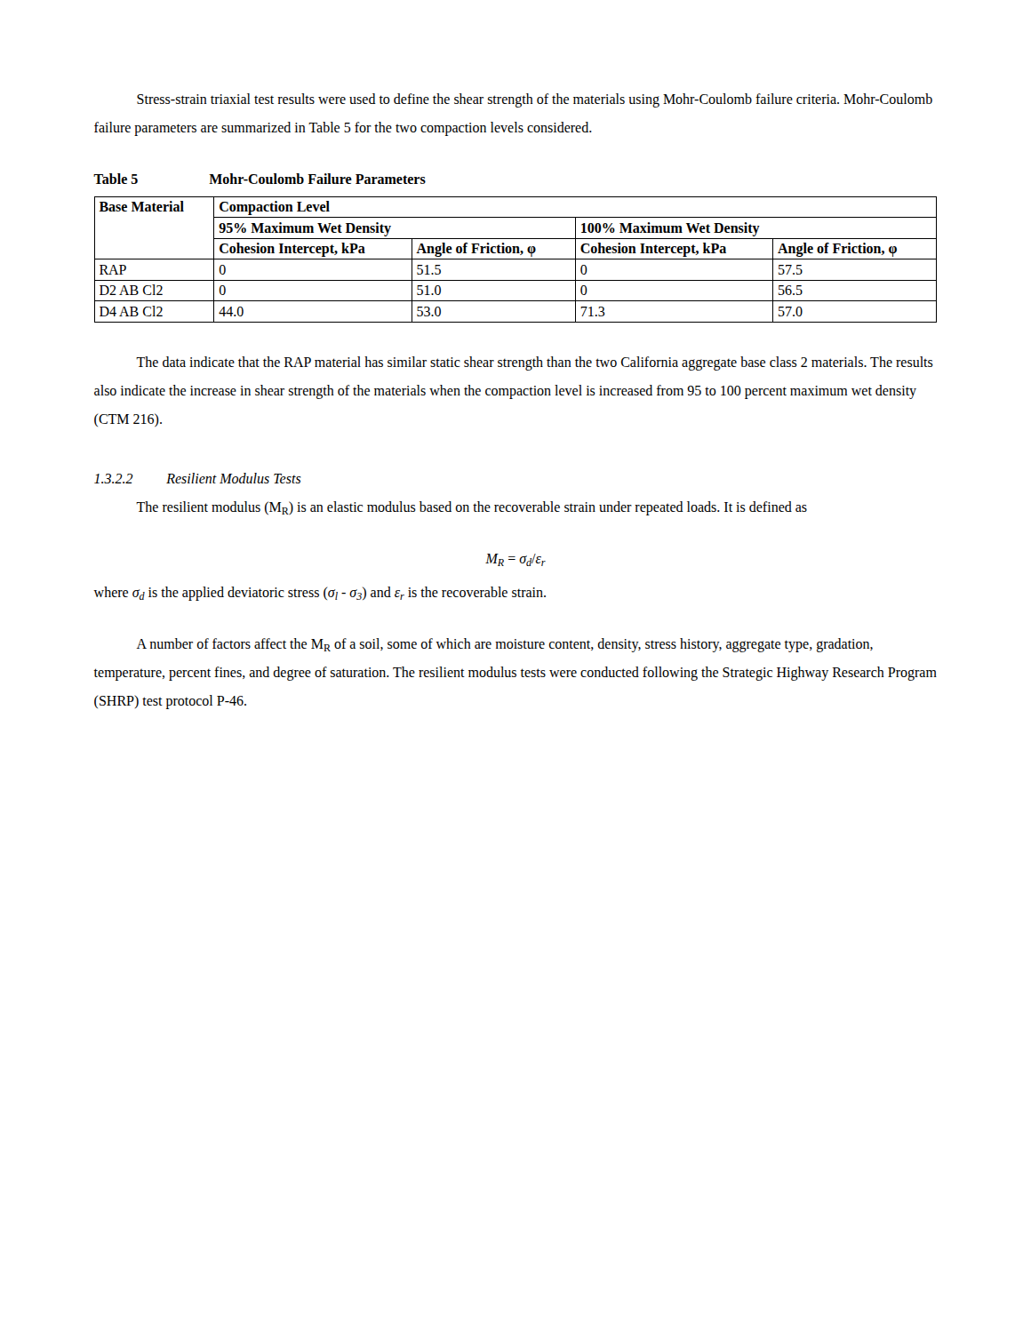Stress-strain triaxial test results were used to define the shear strength of the materials using Mohr-Coulomb failure criteria. Mohr-Coulomb failure parameters are summarized in Table 5 for the two compaction levels considered.
Table 5 Mohr-Coulomb Failure Parameters
| Base Material | Compaction Level |
| 95% Maximum Wet Density | 100% Maximum Wet Density |
| Cohesion Intercept, kPa | Angle of Friction, φ | Cohesion Intercept, kPa | Angle of Friction, φ |
| RAP | 0 | 51.5 | 0 | 57.5 |
| D2 AB Cl2 | 0 | 51.0 | 0 | 56.5 |
| D4 AB Cl2 | 44.0 | 53.0 | 71.3 | 57.0 |
The data indicate that the RAP material has similar static shear strength than the two California aggregate base class 2 materials. The results also indicate the increase in shear strength of the materials when the compaction level is increased from 95 to 100 percent maximum wet density (CTM 216).
1.3.2.2 Resilient Modulus Tests
The resilient modulus (MR) is an elastic modulus based on the recoverable strain under repeated loads. It is defined as
MR = σd/εr
where σd is the applied deviatoric stress (σl - σ3) and εr is the recoverable strain.
A number of factors affect the MR of a soil, some of which are moisture content, density, stress history, aggregate type, gradation, temperature, percent fines, and degree of saturation. The resilient modulus tests were conducted following the Strategic Highway Research Program (SHRP) test protocol P-46.